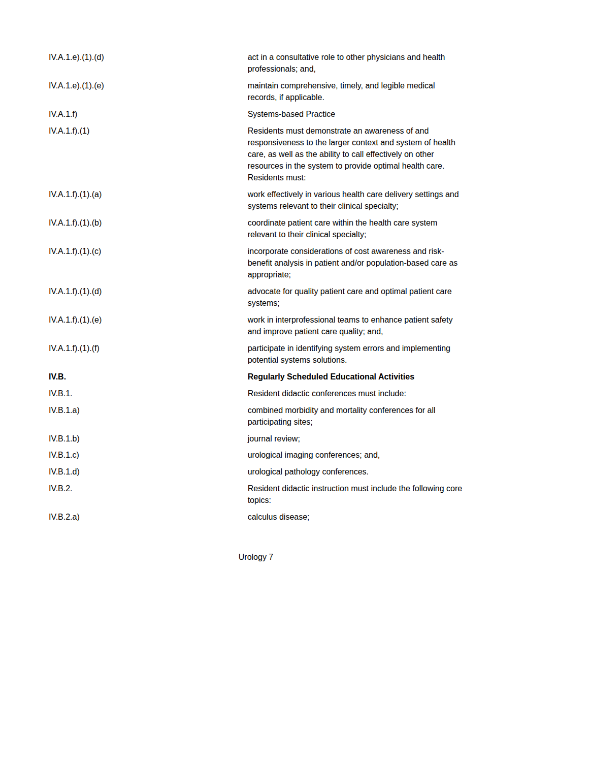| IV.A.1.e).(1).(d) | | act in a consultative role to other physicians and health professionals; and, |
| IV.A.1.e).(1).(e) | | maintain comprehensive, timely, and legible medical records, if applicable. |
| IV.A.1.f) | | Systems-based Practice |
| IV.A.1.f).(1) | | Residents must demonstrate an awareness of and responsiveness to the larger context and system of health care, as well as the ability to call effectively on other resources in the system to provide optimal health care. Residents must: |
| IV.A.1.f).(1).(a) | | work effectively in various health care delivery settings and systems relevant to their clinical specialty; |
| IV.A.1.f).(1).(b) | | coordinate patient care within the health care system relevant to their clinical specialty; |
| IV.A.1.f).(1).(c) | | incorporate considerations of cost awareness and risk-benefit analysis in patient and/or population-based care as appropriate; |
| IV.A.1.f).(1).(d) | | advocate for quality patient care and optimal patient care systems; |
| IV.A.1.f).(1).(e) | | work in interprofessional teams to enhance patient safety and improve patient care quality; and, |
| IV.A.1.f).(1).(f) | | participate in identifying system errors and implementing potential systems solutions. |
| IV.B. | | Regularly Scheduled Educational Activities |
| IV.B.1. | | Resident didactic conferences must include: |
| IV.B.1.a) | | combined morbidity and mortality conferences for all participating sites; |
| IV.B.1.b) | | journal review; |
| IV.B.1.c) | | urological imaging conferences; and, |
| IV.B.1.d) | | urological pathology conferences. |
| IV.B.2. | | Resident didactic instruction must include the following core topics: |
| IV.B.2.a) | | calculus disease; |
Urology 7